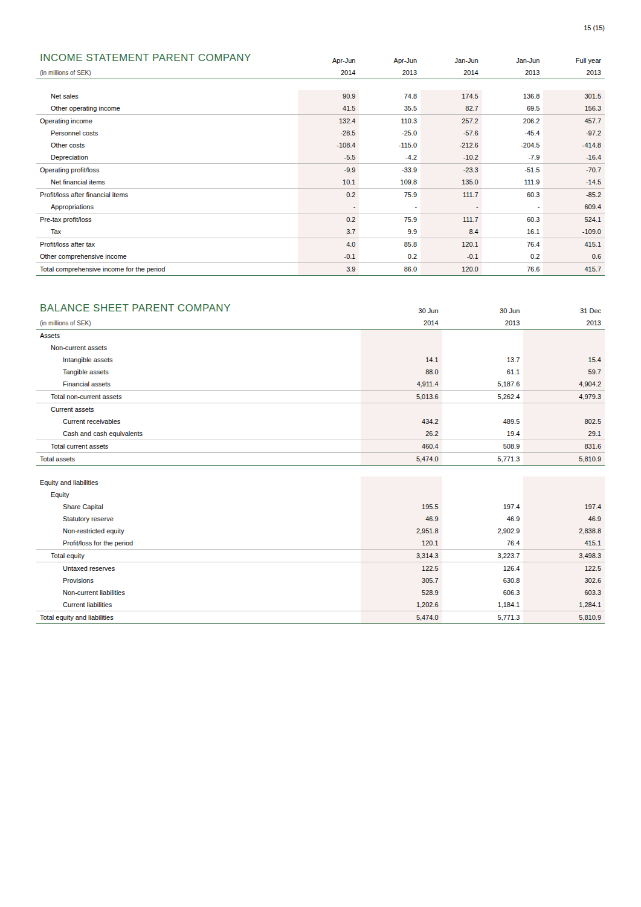15 (15)
| INCOME STATEMENT PARENT COMPANY | Apr-Jun | Apr-Jun | Jan-Jun | Jan-Jun | Full year |
| --- | --- | --- | --- | --- | --- |
| (in millions of SEK) | 2014 | 2013 | 2014 | 2013 | 2013 |
| Net sales | 90.9 | 74.8 | 174.5 | 136.8 | 301.5 |
| Other operating income | 41.5 | 35.5 | 82.7 | 69.5 | 156.3 |
| Operating income | 132.4 | 110.3 | 257.2 | 206.2 | 457.7 |
| Personnel costs | -28.5 | -25.0 | -57.6 | -45.4 | -97.2 |
| Other costs | -108.4 | -115.0 | -212.6 | -204.5 | -414.8 |
| Depreciation | -5.5 | -4.2 | -10.2 | -7.9 | -16.4 |
| Operating profit/loss | -9.9 | -33.9 | -23.3 | -51.5 | -70.7 |
| Net financial items | 10.1 | 109.8 | 135.0 | 111.9 | -14.5 |
| Profit/loss after financial items | 0.2 | 75.9 | 111.7 | 60.3 | -85.2 |
| Appropriations | - | - | - | - | 609.4 |
| Pre-tax profit/loss | 0.2 | 75.9 | 111.7 | 60.3 | 524.1 |
| Tax | 3.7 | 9.9 | 8.4 | 16.1 | -109.0 |
| Profit/loss after tax | 4.0 | 85.8 | 120.1 | 76.4 | 415.1 |
| Other comprehensive income | -0.1 | 0.2 | -0.1 | 0.2 | 0.6 |
| Total comprehensive income for the period | 3.9 | 86.0 | 120.0 | 76.6 | 415.7 |
| BALANCE SHEET PARENT COMPANY | 30 Jun | 30 Jun | 31 Dec |
| --- | --- | --- | --- |
| (in millions of SEK) | 2014 | 2013 | 2013 |
| Assets | | | |
| Non-current assets | | | |
| Intangible assets | 14.1 | 13.7 | 15.4 |
| Tangible assets | 88.0 | 61.1 | 59.7 |
| Financial assets | 4,911.4 | 5,187.6 | 4,904.2 |
| Total non-current assets | 5,013.6 | 5,262.4 | 4,979.3 |
| Current assets | | | |
| Current receivables | 434.2 | 489.5 | 802.5 |
| Cash and cash equivalents | 26.2 | 19.4 | 29.1 |
| Total current assets | 460.4 | 508.9 | 831.6 |
| Total assets | 5,474.0 | 5,771.3 | 5,810.9 |
| Equity and liabilities | | | |
| Equity | | | |
| Share Capital | 195.5 | 197.4 | 197.4 |
| Statutory reserve | 46.9 | 46.9 | 46.9 |
| Non-restricted equity | 2,951.8 | 2,902.9 | 2,838.8 |
| Profit/loss for the period | 120.1 | 76.4 | 415.1 |
| Total equity | 3,314.3 | 3,223.7 | 3,498.3 |
| Untaxed reserves | 122.5 | 126.4 | 122.5 |
| Provisions | 305.7 | 630.8 | 302.6 |
| Non-current liabilities | 528.9 | 606.3 | 603.3 |
| Current liabilities | 1,202.6 | 1,184.1 | 1,284.1 |
| Total equity and liabilities | 5,474.0 | 5,771.3 | 5,810.9 |